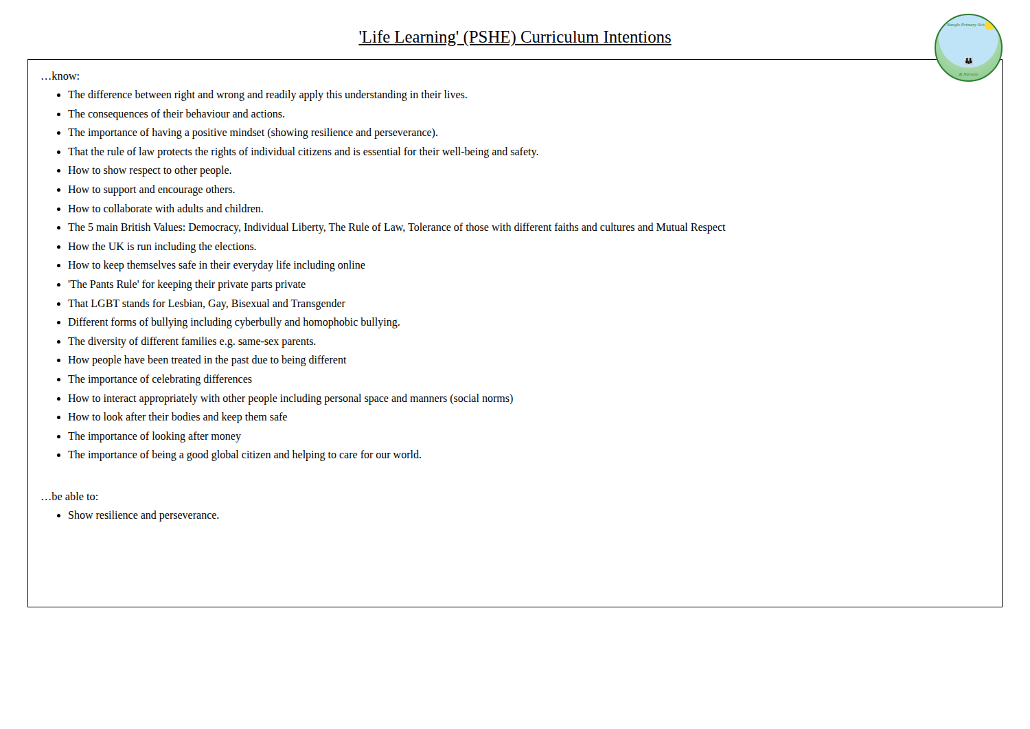'Life Learning' (PSHE) Curriculum Intentions
Nangle Primary School 👪 & Nursery
…know:
The difference between right and wrong and readily apply this understanding in their lives.
The consequences of their behaviour and actions.
The importance of having a positive mindset (showing resilience and perseverance).
That the rule of law protects the rights of individual citizens and is essential for their well-being and safety.
How to show respect to other people.
How to support and encourage others.
How to collaborate with adults and children.
The 5 main British Values: Democracy, Individual Liberty, The Rule of Law, Tolerance of those with different faiths and cultures and Mutual Respect
How the UK is run including the elections.
How to keep themselves safe in their everyday life including online
'The Pants Rule' for keeping their private parts private
That LGBT stands for Lesbian, Gay, Bisexual and Transgender
Different forms of bullying including cyberbully and homophobic bullying.
The diversity of different families e.g. same-sex parents.
How people have been treated in the past due to being different
The importance of celebrating differences
How to interact appropriately with other people including personal space and manners (social norms)
How to look after their bodies and keep them safe
The importance of looking after money
The importance of being a good global citizen and helping to care for our world.
…be able to:
Show resilience and perseverance.